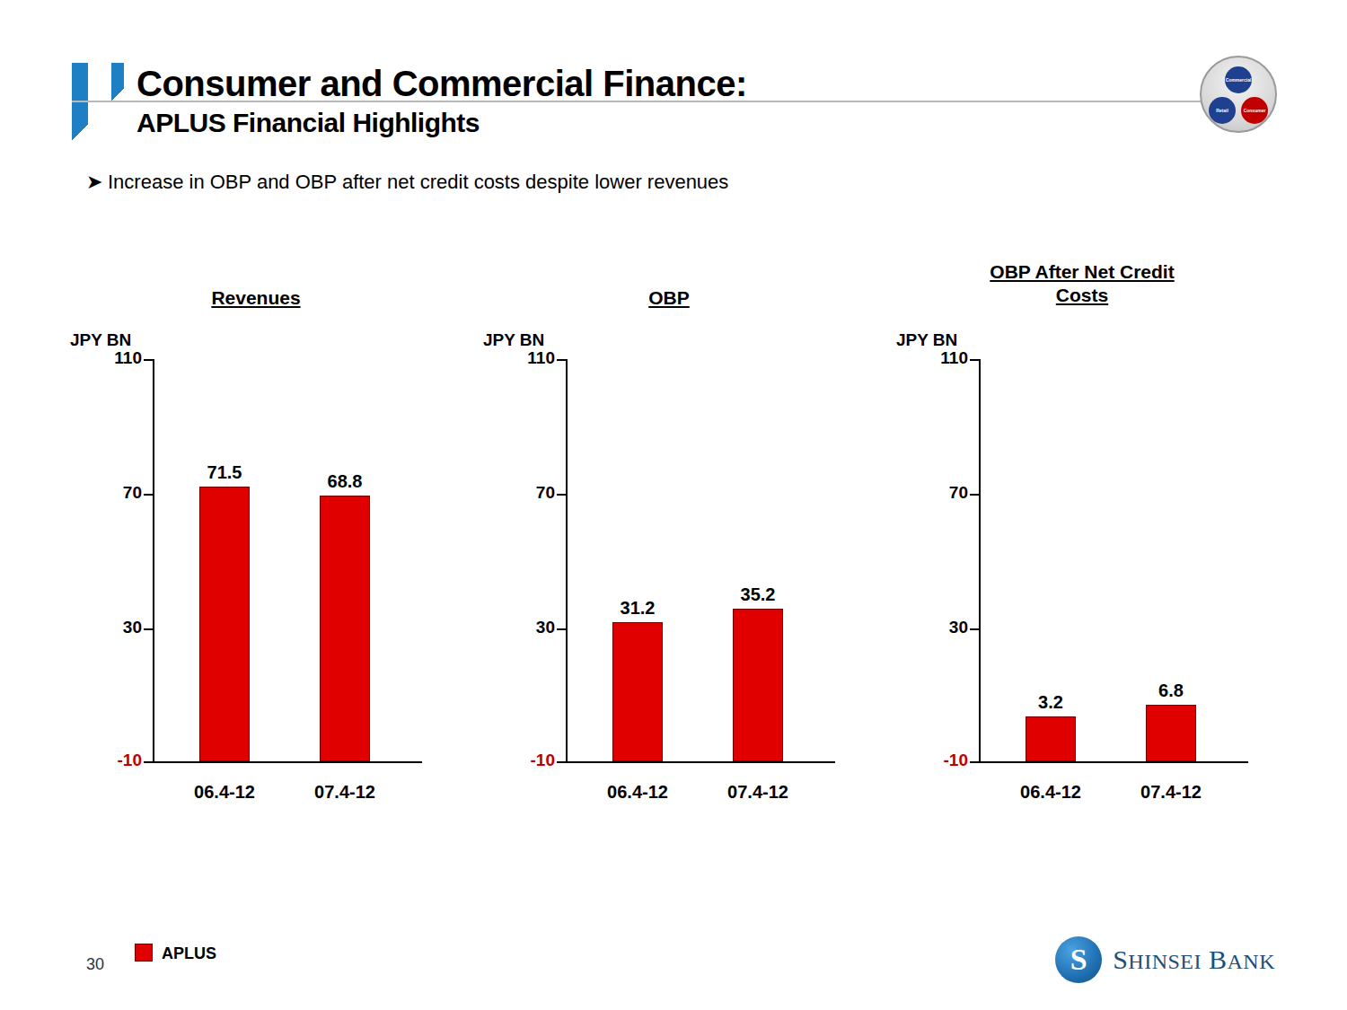Consumer and Commercial Finance: APLUS Financial Highlights
Retail
Banking
Consumer
Finance
Commercial
➤Increase in OBP and OBP after net credit costs despite lower revenues
Revenues
JPY BN
110
70
30
-10
71.5
68.8
06.4-12
07.4-12
OBP
JPY BN
110
70
30
-10
31.2
35.2
06.4-12
07.4-12
OBP After Net Credit
Costs
JPY BN
110
70
30
-10
3.2
6.8
06.4-12
07.4-12
APLUS
30
SHINSEI BANK